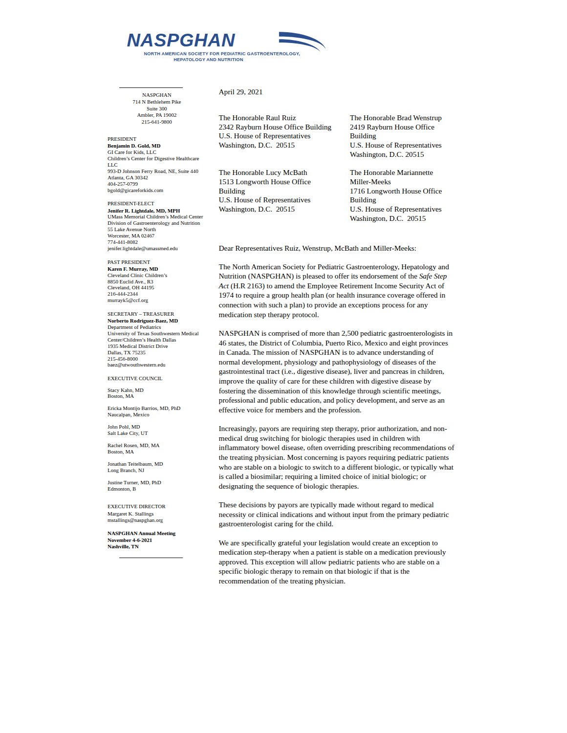NASPGHAN NORTH AMERICAN SOCIETY FOR PEDIATRIC GASTROENTEROLOGY, HEPATOLOGY AND NUTRITION
NASPGHAN
714 N Bethlehem Pike
Suite 300
Ambler, PA 19002
215-641-9800
PRESIDENT
Benjamin D. Gold, MD
GI Care for Kids, LLC
Children’s Center for Digestive Healthcare LLC
993-D Johnson Ferry Road, NE, Suite 440
Atlanta, GA 30342
404-257-0799
bgold@gicareforkids.com
PRESIDENT-ELECT
Jenifer R. Lightdale, MD, MPH
UMass Memorial Children’s Medical Center
Division of Gastroenterology and Nutrition
55 Lake Avenue North
Worcester, MA 02467
774-441-8082
jenifer.lightdale@umassmed.edu
PAST PRESIDENT
Karen F. Murray, MD
Cleveland Clinic Children’s
8850 Euclid Ave., R3
Cleveland, OH 44195
216-444-2344
murrayk5@ccf.org
SECRETARY – TREASURER
Norberto Rodriguez-Baez, MD
Department of Pediatrics
University of Texas Southwestern Medical
Center/Children’s Health Dallas
1935 Medical District Drive
Dallas, TX 75235
215-456-8000
baez@utwouthwestern.edu
EXECUTIVE COUNCIL
Stacy Kahn, MD
Boston, MA
Ericka Montijo Barrios, MD, PhD
Naucalpan, Mexico
John Pohl, MD
Salt Lake City, UT
Rachel Rosen, MD, MA
Boston, MA
Jonathan Teitelbaum, MD
Long Branch, NJ
Justine Turner, MD, PhD
Edmonton, B
EXECUTIVE DIRECTOR
Margaret K. Stallings
mstallings@naspghan.org
NASPGHAN Annual Meeting
November 4-6-2021
Nashville, TN
April 29, 2021
| The Honorable Raul Ruiz 2342 Rayburn House Office Building U.S. House of Representatives Washington, D.C. 20515 | The Honorable Brad Wenstrup 2419 Rayburn House Office Building U.S. House of Representatives Washington, D.C. 20515 |
| The Honorable Lucy McBath 1513 Longworth House Office Building U.S. House of Representatives Washington, D.C. 20515 | The Honorable Mariannette Miller-Meeks 1716 Longworth House Office Building U.S. House of Representatives Washington, D.C. 20515 |
Dear Representatives Ruiz, Wenstrup, McBath and Miller-Meeks:
The North American Society for Pediatric Gastroenterology, Hepatology and Nutrition (NASPGHAN) is pleased to offer its endorsement of the Safe Step Act (H.R 2163) to amend the Employee Retirement Income Security Act of 1974 to require a group health plan (or health insurance coverage offered in connection with such a plan) to provide an exceptions process for any medication step therapy protocol.
NASPGHAN is comprised of more than 2,500 pediatric gastroenterologists in 46 states, the District of Columbia, Puerto Rico, Mexico and eight provinces in Canada. The mission of NASPGHAN is to advance understanding of normal development, physiology and pathophysiology of diseases of the gastrointestinal tract (i.e., digestive disease), liver and pancreas in children, improve the quality of care for these children with digestive disease by fostering the dissemination of this knowledge through scientific meetings, professional and public education, and policy development, and serve as an effective voice for members and the profession.
Increasingly, payors are requiring step therapy, prior authorization, and non-medical drug switching for biologic therapies used in children with inflammatory bowel disease, often overriding prescribing recommendations of the treating physician. Most concerning is payors requiring pediatric patients who are stable on a biologic to switch to a different biologic, or typically what is called a biosimilar; requiring a limited choice of initial biologic; or designating the sequence of biologic therapies.
These decisions by payors are typically made without regard to medical necessity or clinical indications and without input from the primary pediatric gastroenterologist caring for the child.
We are specifically grateful your legislation would create an exception to medication step-therapy when a patient is stable on a medication previously approved. This exception will allow pediatric patients who are stable on a specific biologic therapy to remain on that biologic if that is the recommendation of the treating physician.